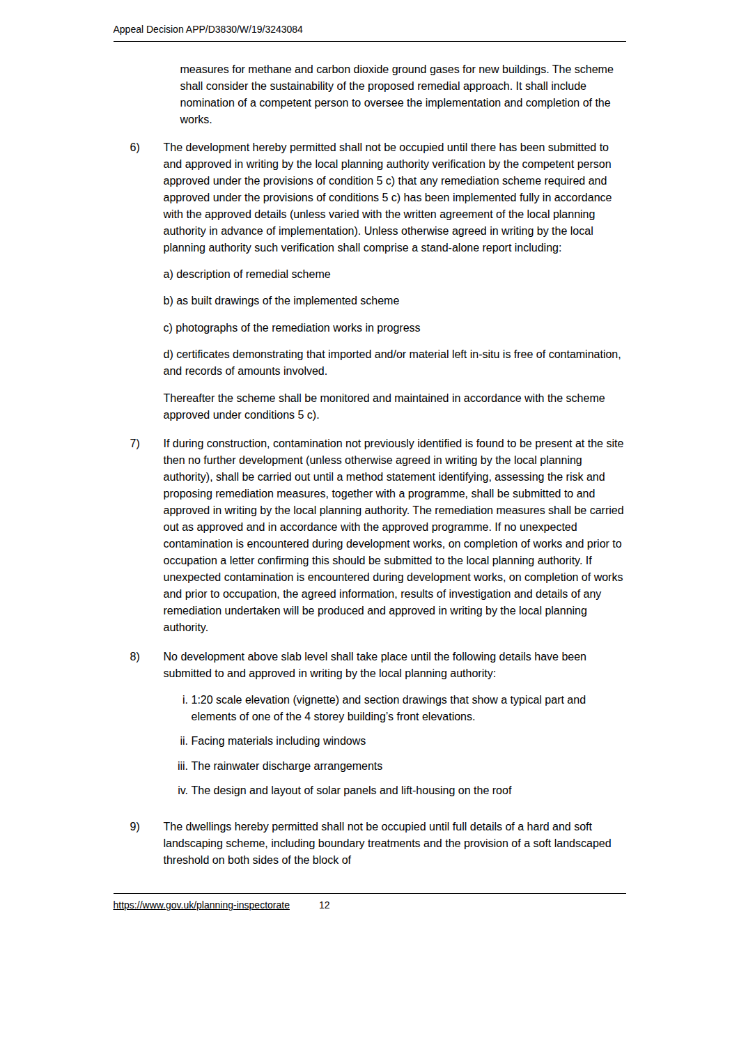Appeal Decision APP/D3830/W/19/3243084
measures for methane and carbon dioxide ground gases for new buildings. The scheme shall consider the sustainability of the proposed remedial approach. It shall include nomination of a competent person to oversee the implementation and completion of the works.
6)
The development hereby permitted shall not be occupied until there has been submitted to and approved in writing by the local planning authority verification by the competent person approved under the provisions of condition 5 c) that any remediation scheme required and approved under the provisions of conditions 5 c) has been implemented fully in accordance with the approved details (unless varied with the written agreement of the local planning authority in advance of implementation). Unless otherwise agreed in writing by the local planning authority such verification shall comprise a stand-alone report including:
a) description of remedial scheme
b) as built drawings of the implemented scheme
c) photographs of the remediation works in progress
d) certificates demonstrating that imported and/or material left in-situ is free of contamination, and records of amounts involved.
Thereafter the scheme shall be monitored and maintained in accordance with the scheme approved under conditions 5 c).
7)
If during construction, contamination not previously identified is found to be present at the site then no further development (unless otherwise agreed in writing by the local planning authority), shall be carried out until a method statement identifying, assessing the risk and proposing remediation measures, together with a programme, shall be submitted to and approved in writing by the local planning authority. The remediation measures shall be carried out as approved and in accordance with the approved programme. If no unexpected contamination is encountered during development works, on completion of works and prior to occupation a letter confirming this should be submitted to the local planning authority. If unexpected contamination is encountered during development works, on completion of works and prior to occupation, the agreed information, results of investigation and details of any remediation undertaken will be produced and approved in writing by the local planning authority.
8)
No development above slab level shall take place until the following details have been submitted to and approved in writing by the local planning authority:
1:20 scale elevation (vignette) and section drawings that show a typical part and elements of one of the 4 storey building’s front elevations.
Facing materials including windows
The rainwater discharge arrangements
The design and layout of solar panels and lift-housing on the roof
9)
The dwellings hereby permitted shall not be occupied until full details of a hard and soft landscaping scheme, including boundary treatments and the provision of a soft landscaped threshold on both sides of the block of
https://www.gov.uk/planning-inspectorate 12